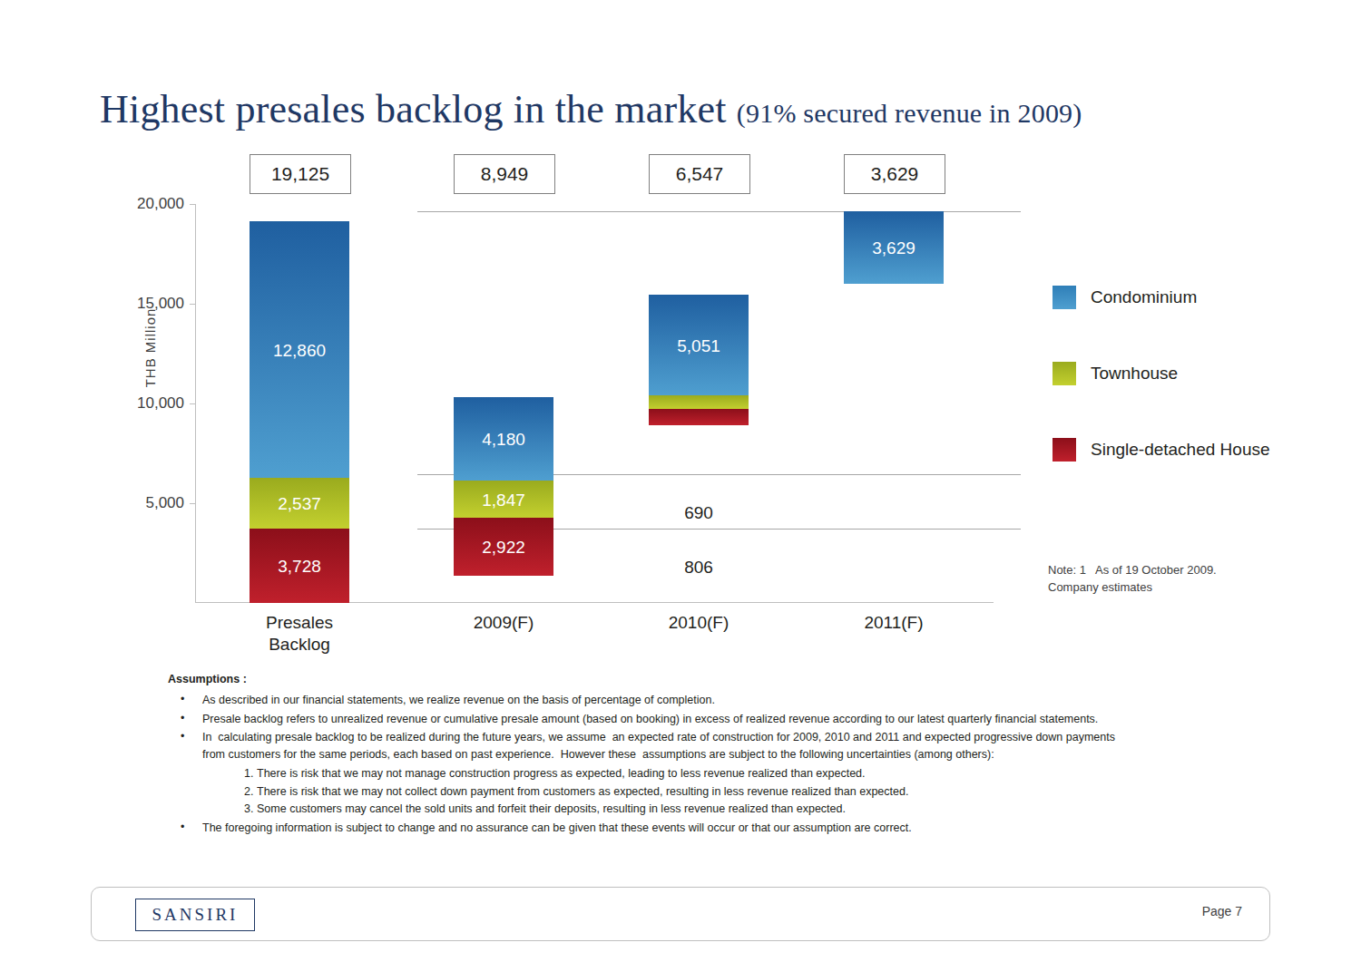Highest presales backlog in the market (91% secured revenue in 2009)
THB Million
20,000
15,000
10,000
5,000
12,860
2,537
3,728
19,125
Presales
Backlog
4,180
1,847
2,922
8,949
2009(F)
5,051
690
806
6,547
2010(F)
3,629
3,629
2011(F)
Condominium
Townhouse
Single-detached House
Note: 1 As of 19 October 2009.
Company estimates
Assumptions :
As described in our financial statements, we realize revenue on the basis of percentage of completion.
Presale backlog refers to unrealized revenue or cumulative presale amount (based on booking) in excess of realized revenue according to our latest quarterly financial statements.
In calculating presale backlog to be realized during the future years, we assume an expected rate of construction for 2009, 2010 and 2011 and expected progressive down payments from customers for the same periods, each based on past experience. However these assumptions are subject to the following uncertainties (among others):
There is risk that we may not manage construction progress as expected, leading to less revenue realized than expected.
There is risk that we may not collect down payment from customers as expected, resulting in less revenue realized than expected.
Some customers may cancel the sold units and forfeit their deposits, resulting in less revenue realized than expected.
The foregoing information is subject to change and no assurance can be given that these events will occur or that our assumption are correct.
SANSIRI
Page 7